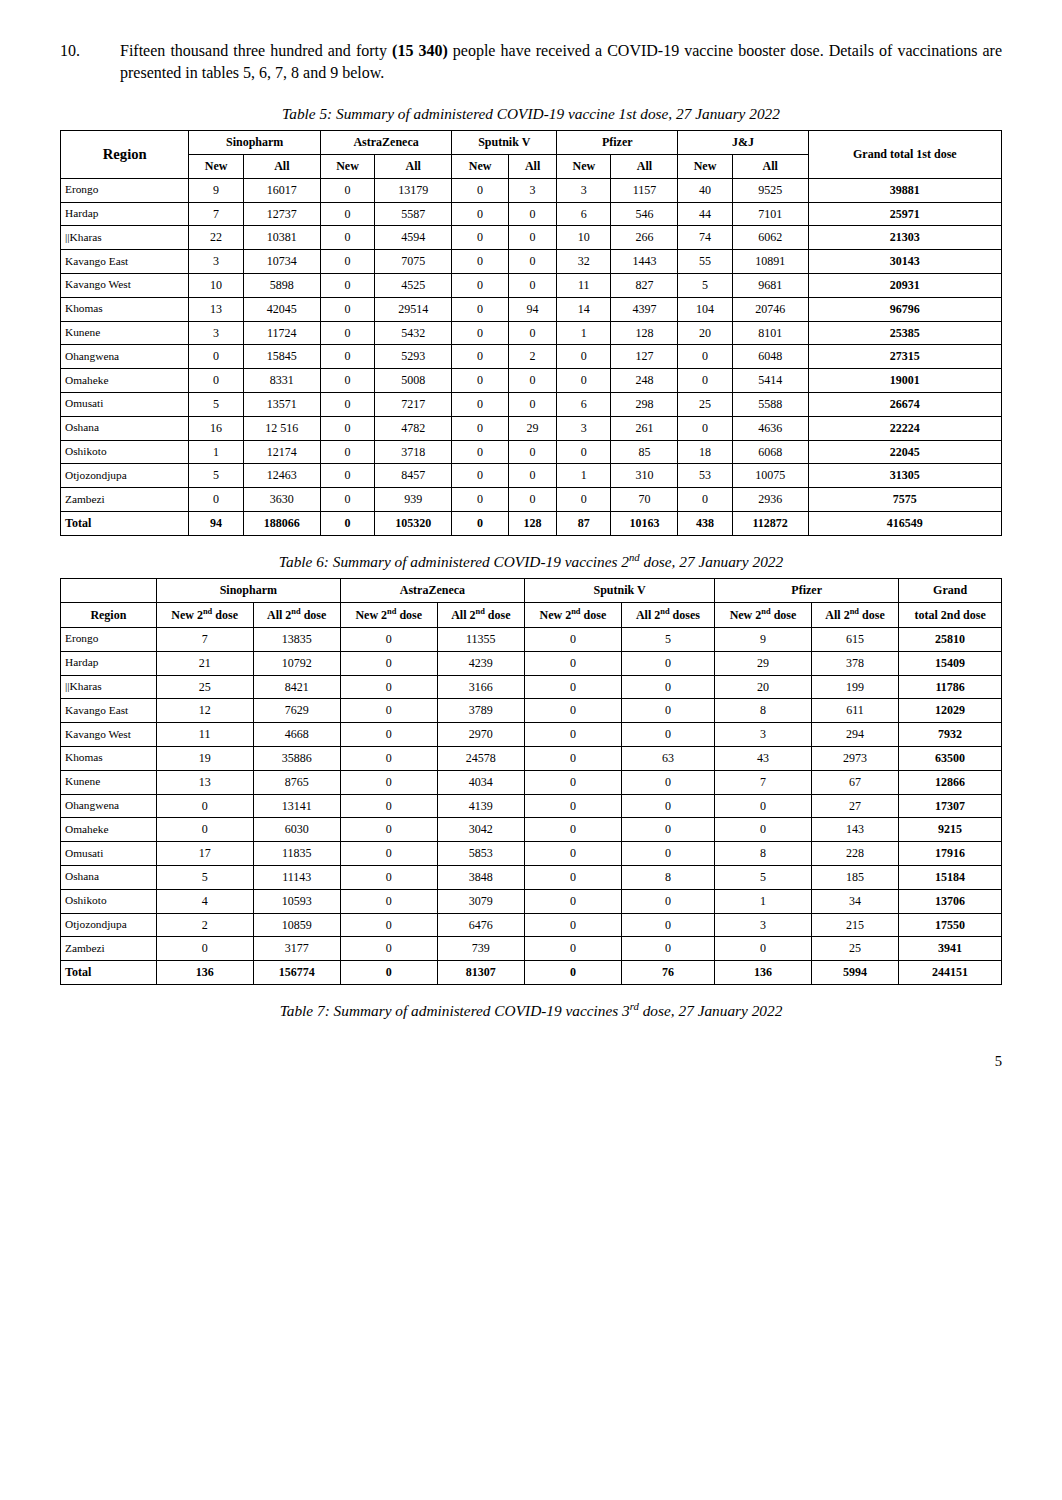10.
Fifteen thousand three hundred and forty (15 340) people have received a COVID-19 vaccine booster dose. Details of vaccinations are presented in tables 5, 6, 7, 8 and 9 below.
Table 5: Summary of administered COVID-19 vaccine 1st dose, 27 January 2022
| Region | Sinopharm | AstraZeneca | Sputnik V | Pfizer | J&J | Grand total 1st dose |
| --- | --- | --- | --- | --- | --- | --- |
| New | All | New | All | New | All | New | All | New | All |
| Erongo | 9 | 16017 | 0 | 13179 | 0 | 3 | 3 | 1157 | 40 | 9525 | 39881 |
| Hardap | 7 | 12737 | 0 | 5587 | 0 | 0 | 6 | 546 | 44 | 7101 | 25971 |
| //Kharas | 22 | 10381 | 0 | 4594 | 0 | 0 | 10 | 266 | 74 | 6062 | 21303 |
| Kavango East | 3 | 10734 | 0 | 7075 | 0 | 0 | 32 | 1443 | 55 | 10891 | 30143 |
| Kavango West | 10 | 5898 | 0 | 4525 | 0 | 0 | 11 | 827 | 5 | 9681 | 20931 |
| Khomas | 13 | 42045 | 0 | 29514 | 0 | 94 | 14 | 4397 | 104 | 20746 | 96796 |
| Kunene | 3 | 11724 | 0 | 5432 | 0 | 0 | 1 | 128 | 20 | 8101 | 25385 |
| Ohangwena | 0 | 15845 | 0 | 5293 | 0 | 2 | 0 | 127 | 0 | 6048 | 27315 |
| Omaheke | 0 | 8331 | 0 | 5008 | 0 | 0 | 0 | 248 | 0 | 5414 | 19001 |
| Omusati | 5 | 13571 | 0 | 7217 | 0 | 0 | 6 | 298 | 25 | 5588 | 26674 |
| Oshana | 16 | 12 516 | 0 | 4782 | 0 | 29 | 3 | 261 | 0 | 4636 | 22224 |
| Oshikoto | 1 | 12174 | 0 | 3718 | 0 | 0 | 0 | 85 | 18 | 6068 | 22045 |
| Otjozondjupa | 5 | 12463 | 0 | 8457 | 0 | 0 | 1 | 310 | 53 | 10075 | 31305 |
| Zambezi | 0 | 3630 | 0 | 939 | 0 | 0 | 0 | 70 | 0 | 2936 | 7575 |
| Total | 94 | 188066 | 0 | 105320 | 0 | 128 | 87 | 10163 | 438 | 112872 | 416549 |
Table 6: Summary of administered COVID-19 vaccines 2nd dose, 27 January 2022
| | Sinopharm | AstraZeneca | Sputnik V | Pfizer | Grand |
| --- | --- | --- | --- | --- | --- |
| Region | New 2 nd dose | All 2 nd dose | New 2 nd dose | All 2 nd dose | New 2 nd dose | All 2 nd doses | New 2 nd dose | All 2 nd dose | total 2nd dose |
| Erongo | 7 | 13835 | 0 | 11355 | 0 | 5 | 9 | 615 | 25810 |
| Hardap | 21 | 10792 | 0 | 4239 | 0 | 0 | 29 | 378 | 15409 |
| //Kharas | 25 | 8421 | 0 | 3166 | 0 | 0 | 20 | 199 | 11786 |
| Kavango East | 12 | 7629 | 0 | 3789 | 0 | 0 | 8 | 611 | 12029 |
| Kavango West | 11 | 4668 | 0 | 2970 | 0 | 0 | 3 | 294 | 7932 |
| Khomas | 19 | 35886 | 0 | 24578 | 0 | 63 | 43 | 2973 | 63500 |
| Kunene | 13 | 8765 | 0 | 4034 | 0 | 0 | 7 | 67 | 12866 |
| Ohangwena | 0 | 13141 | 0 | 4139 | 0 | 0 | 0 | 27 | 17307 |
| Omaheke | 0 | 6030 | 0 | 3042 | 0 | 0 | 0 | 143 | 9215 |
| Omusati | 17 | 11835 | 0 | 5853 | 0 | 0 | 8 | 228 | 17916 |
| Oshana | 5 | 11143 | 0 | 3848 | 0 | 8 | 5 | 185 | 15184 |
| Oshikoto | 4 | 10593 | 0 | 3079 | 0 | 0 | 1 | 34 | 13706 |
| Otjozondjupa | 2 | 10859 | 0 | 6476 | 0 | 0 | 3 | 215 | 17550 |
| Zambezi | 0 | 3177 | 0 | 739 | 0 | 0 | 0 | 25 | 3941 |
| Total | 136 | 156774 | 0 | 81307 | 0 | 76 | 136 | 5994 | 244151 |
Table 7: Summary of administered COVID-19 vaccines 3rd dose, 27 January 2022
5